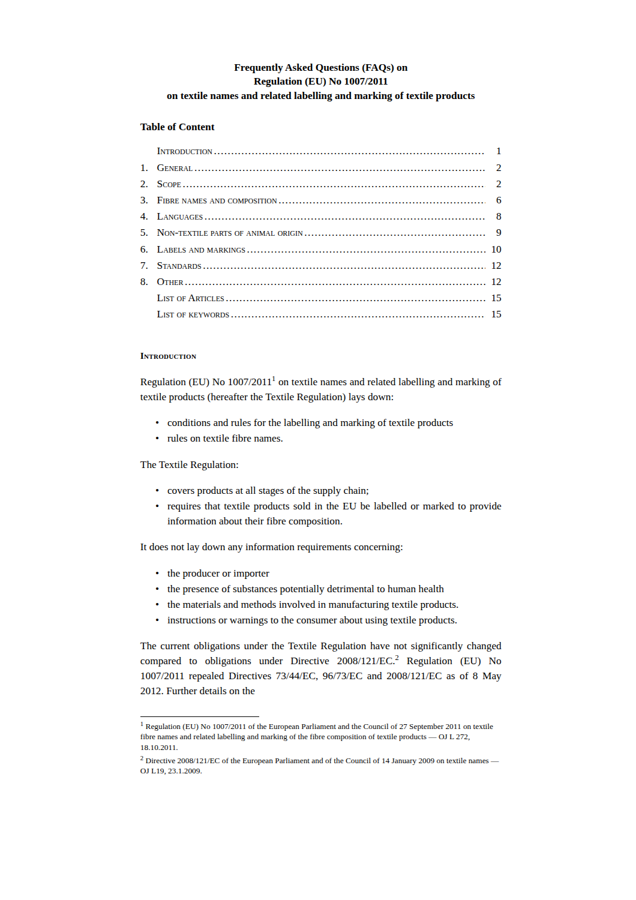Frequently Asked Questions (FAQs) on
Regulation (EU) No 1007/2011
on textile names and related labelling and marking of textile products
Table of Content
Introduction .................................................................................................................................. 1
1. General ......................................................................................................................... 2
2. Scope ............................................................................................................................. 2
3. Fibre names and composition ......................................................................... 6
4. Languages ..................................................................................................................... 8
5. Non-textile parts of animal origin ........................................................... 9
6. Labels and markings ................................................................................. 10
7. Standards ....................................................................................................................... 12
8. Other ............................................................................................................................... 12
List of Articles ............................................................................................................. 15
List of keywords ........................................................................................................... 15
Introduction
Regulation (EU) No 1007/20111 on textile names and related labelling and marking of textile products (hereafter the Textile Regulation) lays down:
conditions and rules for the labelling and marking of textile products
rules on textile fibre names.
The Textile Regulation:
covers products at all stages of the supply chain;
requires that textile products sold in the EU be labelled or marked to provide information about their fibre composition.
It does not lay down any information requirements concerning:
the producer or importer
the presence of substances potentially detrimental to human health
the materials and methods involved in manufacturing textile products.
instructions or warnings to the consumer about using textile products.
The current obligations under the Textile Regulation have not significantly changed compared to obligations under Directive 2008/121/EC.2 Regulation (EU) No 1007/2011 repealed Directives 73/44/EC, 96/73/EC and 2008/121/EC as of 8 May 2012. Further details on the
1 Regulation (EU) No 1007/2011 of the European Parliament and the Council of 27 September 2011 on textile fibre names and related labelling and marking of the fibre composition of textile products — OJ L 272, 18.10.2011.
2 Directive 2008/121/EC of the European Parliament and of the Council of 14 January 2009 on textile names — OJ L19, 23.1.2009.